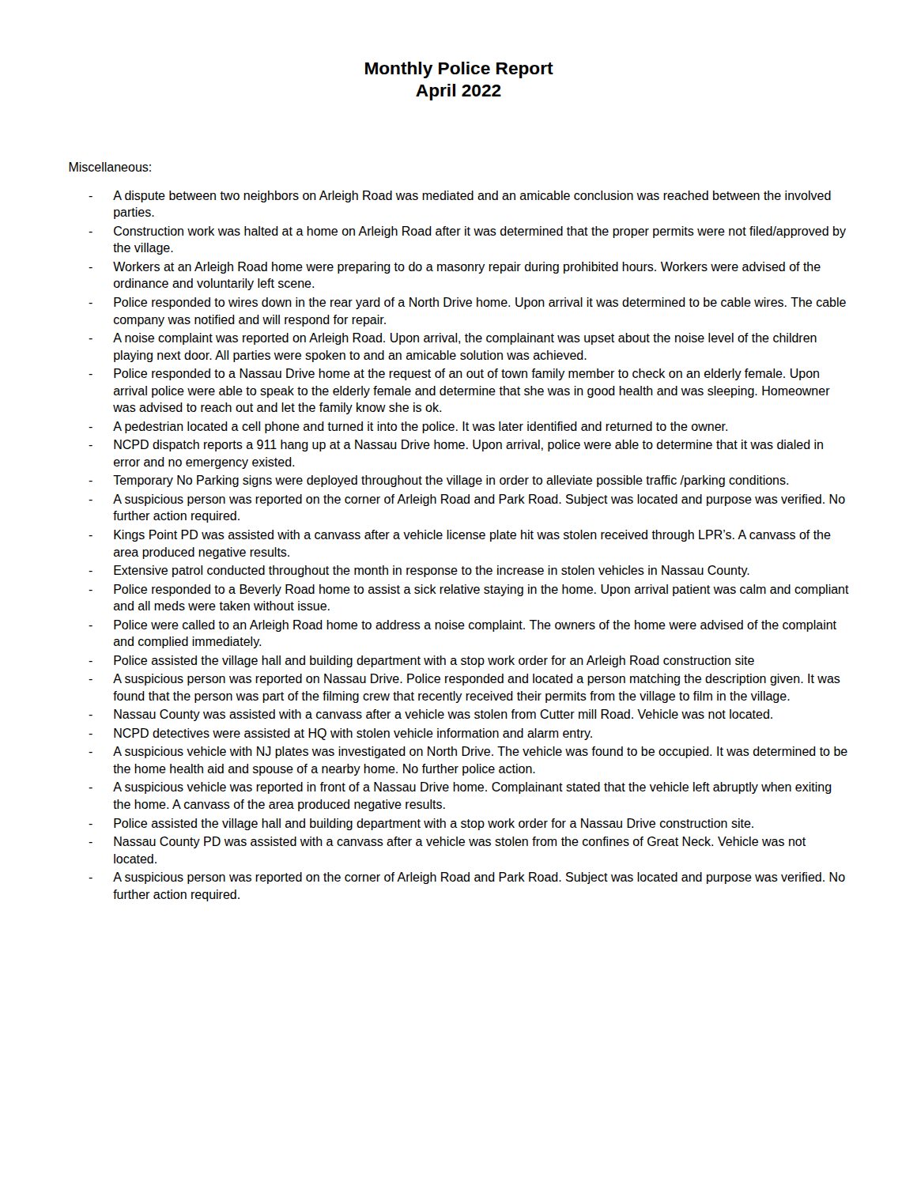Monthly Police Report
April 2022
Miscellaneous:
A dispute between two neighbors on Arleigh Road was mediated and an amicable conclusion was reached between the involved parties.
Construction work was halted at a home on Arleigh Road after it was determined that the proper permits were not filed/approved by the village.
Workers at an Arleigh Road home were preparing to do a masonry repair during prohibited hours. Workers were advised of the ordinance and voluntarily left scene.
Police responded to wires down in the rear yard of a North Drive home. Upon arrival it was determined to be cable wires. The cable company was notified and will respond for repair.
A noise complaint was reported on Arleigh Road. Upon arrival, the complainant was upset about the noise level of the children playing next door. All parties were spoken to and an amicable solution was achieved.
Police responded to a Nassau Drive home at the request of an out of town family member to check on an elderly female. Upon arrival police were able to speak to the elderly female and determine that she was in good health and was sleeping. Homeowner was advised to reach out and let the family know she is ok.
A pedestrian located a cell phone and turned it into the police. It was later identified and returned to the owner.
NCPD dispatch reports a 911 hang up at a Nassau Drive home. Upon arrival, police were able to determine that it was dialed in error and no emergency existed.
Temporary No Parking signs were deployed throughout the village in order to alleviate possible traffic /parking conditions.
A suspicious person was reported on the corner of Arleigh Road and Park Road. Subject was located and purpose was verified. No further action required.
Kings Point PD was assisted with a canvass after a vehicle license plate hit was stolen received through LPR’s. A canvass of the area produced negative results.
Extensive patrol conducted throughout the month in response to the increase in stolen vehicles in Nassau County.
Police responded to a Beverly Road home to assist a sick relative staying in the home. Upon arrival patient was calm and compliant and all meds were taken without issue.
Police were called to an Arleigh Road home to address a noise complaint. The owners of the home were advised of the complaint and complied immediately.
Police assisted the village hall and building department with a stop work order for an Arleigh Road construction site
A suspicious person was reported on Nassau Drive. Police responded and located a person matching the description given. It was found that the person was part of the filming crew that recently received their permits from the village to film in the village.
Nassau County was assisted with a canvass after a vehicle was stolen from Cutter mill Road. Vehicle was not located.
NCPD detectives were assisted at HQ with stolen vehicle information and alarm entry.
A suspicious vehicle with NJ plates was investigated on North Drive. The vehicle was found to be occupied. It was determined to be the home health aid and spouse of a nearby home. No further police action.
A suspicious vehicle was reported in front of a Nassau Drive home. Complainant stated that the vehicle left abruptly when exiting the home. A canvass of the area produced negative results.
Police assisted the village hall and building department with a stop work order for a Nassau Drive construction site.
Nassau County PD was assisted with a canvass after a vehicle was stolen from the confines of Great Neck. Vehicle was not located.
A suspicious person was reported on the corner of Arleigh Road and Park Road. Subject was located and purpose was verified. No further action required.